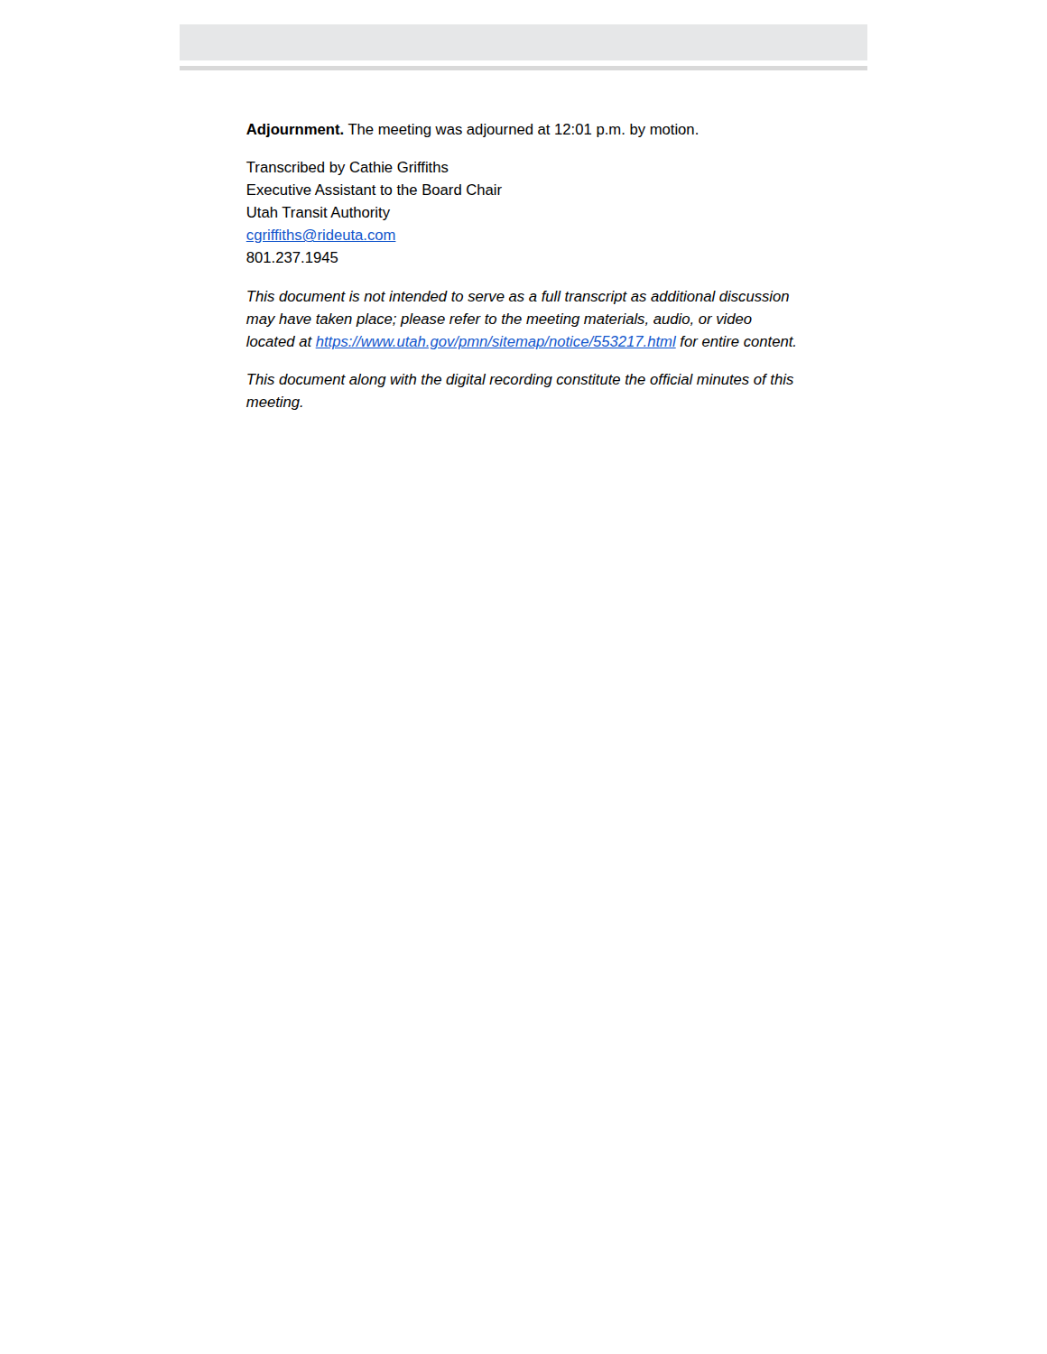Adjournment. The meeting was adjourned at 12:01 p.m. by motion.
Transcribed by Cathie Griffiths Executive Assistant to the Board Chair Utah Transit Authority cgriffiths@rideuta.com 801.237.1945
This document is not intended to serve as a full transcript as additional discussion may have taken place; please refer to the meeting materials, audio, or video located at https://www.utah.gov/pmn/sitemap/notice/553217.html for entire content.
This document along with the digital recording constitute the official minutes of this meeting.